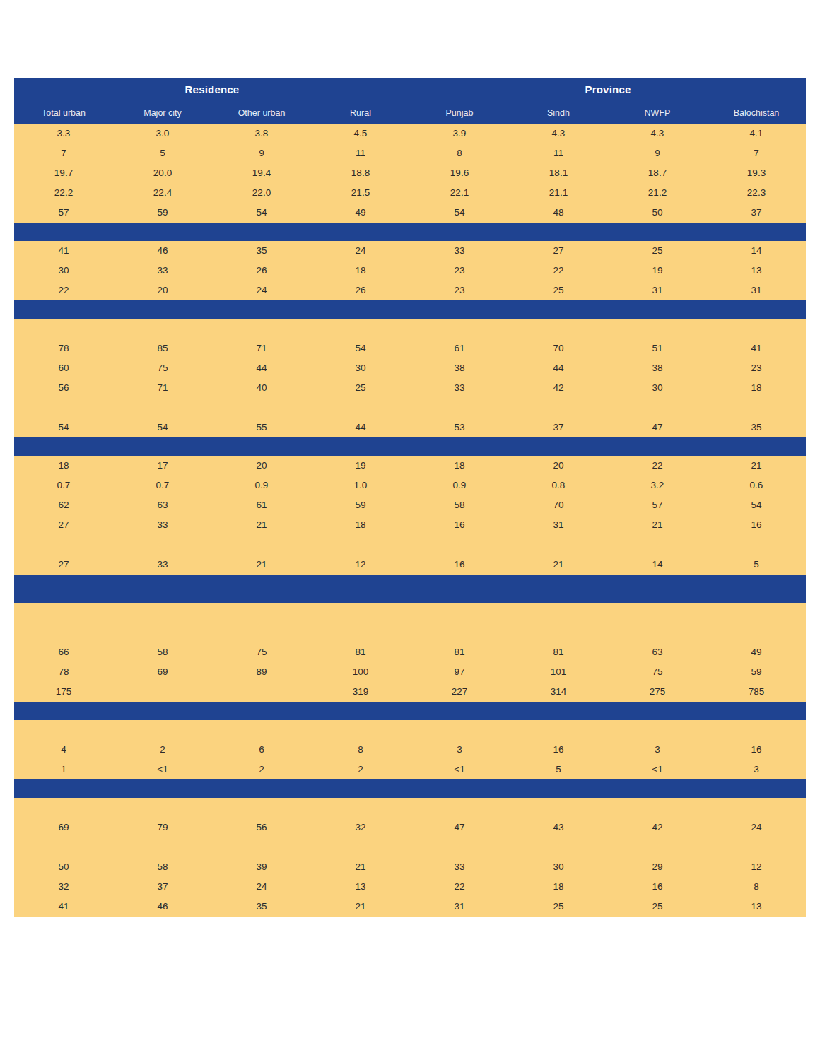| Residence | Province |
| --- | --- |
| Total urban | Major city | Other urban | Rural | Punjab | Sindh | NWFP | Balochistan |
| 3.3 | 3.0 | 3.8 | 4.5 | 3.9 | 4.3 | 4.3 | 4.1 |
| 7 | 5 | 9 | 11 | 8 | 11 | 9 | 7 |
| 19.7 | 20.0 | 19.4 | 18.8 | 19.6 | 18.1 | 18.7 | 19.3 |
| 22.2 | 22.4 | 22.0 | 21.5 | 22.1 | 21.1 | 21.2 | 22.3 |
| 57 | 59 | 54 | 49 | 54 | 48 | 50 | 37 |
| 41 | 46 | 35 | 24 | 33 | 27 | 25 | 14 |
| 30 | 33 | 26 | 18 | 23 | 22 | 19 | 13 |
| 22 | 20 | 24 | 26 | 23 | 25 | 31 | 31 |
| 78 | 85 | 71 | 54 | 61 | 70 | 51 | 41 |
| 60 | 75 | 44 | 30 | 38 | 44 | 38 | 23 |
| 56 | 71 | 40 | 25 | 33 | 42 | 30 | 18 |
| 54 | 54 | 55 | 44 | 53 | 37 | 47 | 35 |
| 18 | 17 | 20 | 19 | 18 | 20 | 22 | 21 |
| 0.7 | 0.7 | 0.9 | 1.0 | 0.9 | 0.8 | 3.2 | 0.6 |
| 62 | 63 | 61 | 59 | 58 | 70 | 57 | 54 |
| 27 | 33 | 21 | 18 | 16 | 31 | 21 | 16 |
| 27 | 33 | 21 | 12 | 16 | 21 | 14 | 5 |
| 66 | 58 | 75 | 81 | 81 | 81 | 63 | 49 |
| 78 | 69 | 89 | 100 | 97 | 101 | 75 | 59 |
| 175 | | | 319 | 227 | 314 | 275 | 785 |
| 4 | 2 | 6 | 8 | 3 | 16 | 3 | 16 |
| 1 | <1 | 2 | 2 | <1 | 5 | <1 | 3 |
| 69 | 79 | 56 | 32 | 47 | 43 | 42 | 24 |
| 50 | 58 | 39 | 21 | 33 | 30 | 29 | 12 |
| 32 | 37 | 24 | 13 | 22 | 18 | 16 | 8 |
| 41 | 46 | 35 | 21 | 31 | 25 | 25 | 13 |